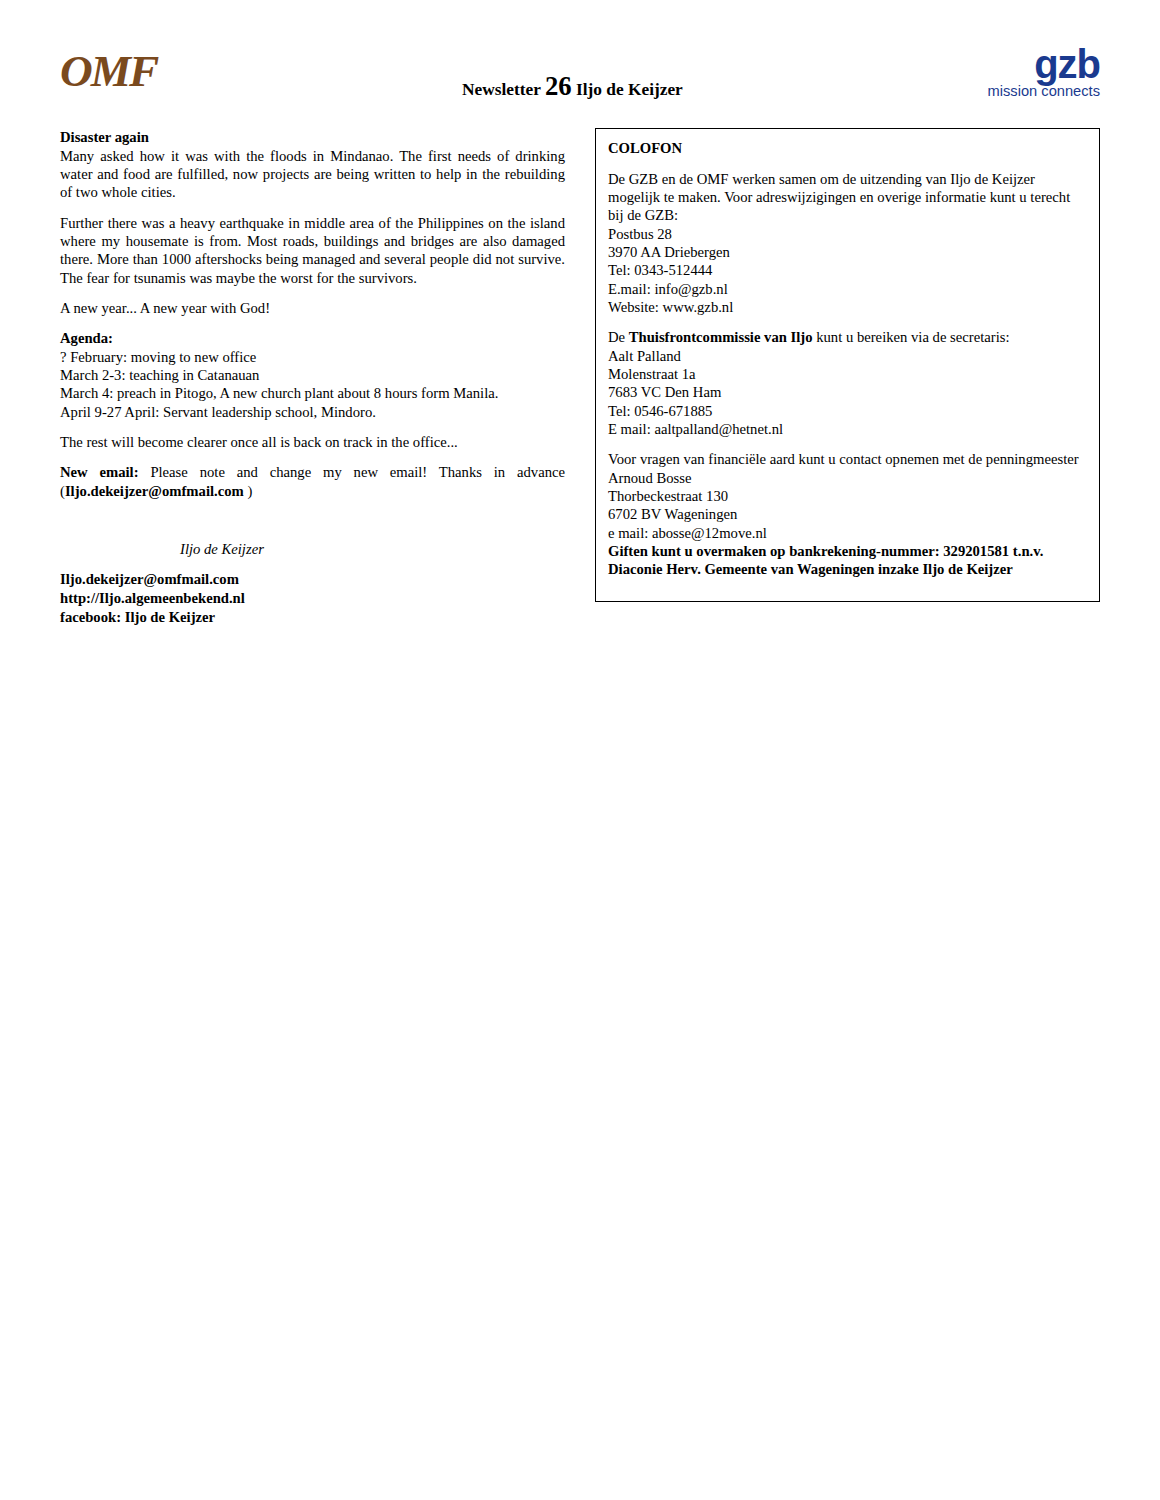OMF
Newsletter 26 Iljo de Keijzer
gzb
mission connects
Disaster again
Many asked how it was with the floods in Mindanao. The first needs of drinking water and food are fulfilled, now projects are being written to help in the rebuilding of two whole cities.
Further there was a heavy earthquake in middle area of the Philippines on the island where my housemate is from. Most roads, buildings and bridges are also damaged there. More than 1000 aftershocks being managed and several people did not survive. The fear for tsunamis was maybe the worst for the survivors.
A new year... A new year with God!
Agenda:
? February: moving to new office
March 2-3: teaching in Catanauan
March 4: preach in Pitogo, A new church plant about 8 hours form Manila.
April 9-27 April: Servant leadership school, Mindoro.
The rest will become clearer once all is back on track in the office...
New email: Please note and change my new email! Thanks in advance (Iljo.dekeijzer@omfmail.com )
Iljo de Keijzer
Iljo.dekeijzer@omfmail.com
http://Iljo.algemeenbekend.nl
facebook: Iljo de Keijzer
COLOFON
De GZB en de OMF werken samen om de uitzending van Iljo de Keijzer mogelijk te maken. Voor adreswijzigingen en overige informatie kunt u terecht bij de GZB:
Postbus 28
3970 AA Driebergen
Tel: 0343-512444
E.mail: info@gzb.nl
Website: www.gzb.nl
De Thuisfrontcommissie van Iljo kunt u bereiken via de secretaris:
Aalt Palland
Molenstraat 1a
7683 VC Den Ham
Tel: 0546-671885
E mail: aaltpalland@hetnet.nl
Voor vragen van financiële aard kunt u contact opnemen met de penningmeester
Arnoud Bosse
Thorbeckestraat 130
6702 BV Wageningen
e mail: abosse@12move.nl
Giften kunt u overmaken op bankrekening-nummer: 329201581 t.n.v. Diaconie Herv. Gemeente van Wageningen inzake Iljo de Keijzer